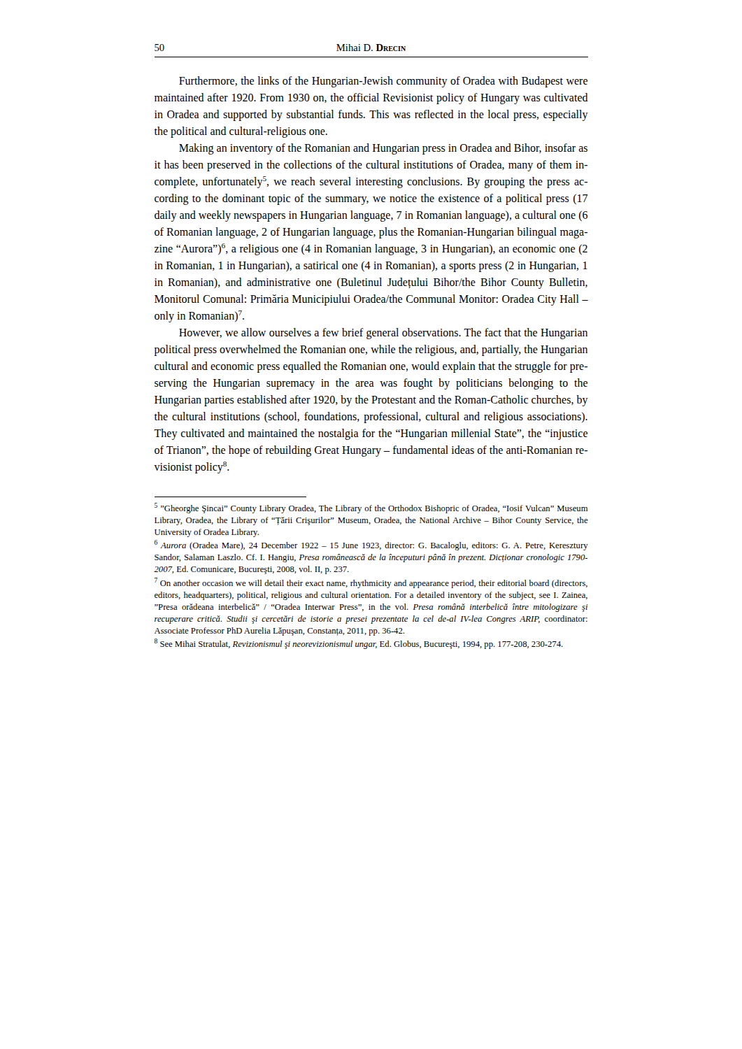50 Mihai D. Drecin
Furthermore, the links of the Hungarian-Jewish community of Oradea with Budapest were maintained after 1920. From 1930 on, the official Revisionist policy of Hungary was cultivated in Oradea and supported by substantial funds. This was reflected in the local press, especially the political and cultural-religious one.
Making an inventory of the Romanian and Hungarian press in Oradea and Bihor, insofar as it has been preserved in the collections of the cultural institutions of Oradea, many of them incomplete, unfortunately5, we reach several interesting conclusions. By grouping the press according to the dominant topic of the summary, we notice the existence of a political press (17 daily and weekly newspapers in Hungarian language, 7 in Romanian language), a cultural one (6 of Romanian language, 2 of Hungarian language, plus the Romanian-Hungarian bilingual magazine “Aurora”)6, a religious one (4 in Romanian language, 3 in Hungarian), an economic one (2 in Romanian, 1 in Hungarian), a satirical one (4 in Romanian), a sports press (2 in Hungarian, 1 in Romanian), and administrative one (Buletinul Județului Bihor/the Bihor County Bulletin, Monitorul Comunal: Primăria Municipiului Oradea/the Communal Monitor: Oradea City Hall – only in Romanian)7.
However, we allow ourselves a few brief general observations. The fact that the Hungarian political press overwhelmed the Romanian one, while the religious, and, partially, the Hungarian cultural and economic press equalled the Romanian one, would explain that the struggle for preserving the Hungarian supremacy in the area was fought by politicians belonging to the Hungarian parties established after 1920, by the Protestant and the Roman-Catholic churches, by the cultural institutions (school, foundations, professional, cultural and religious associations). They cultivated and maintained the nostalgia for the “Hungarian millenial State”, the “injustice of Trianon”, the hope of rebuilding Great Hungary – fundamental ideas of the anti-Romanian revisionist policy8.
5 ”Gheorghe Şincai” County Library Oradea, The Library of the Orthodox Bishopric of Oradea, “Iosif Vulcan” Museum Library, Oradea, the Library of “Țării Crişurilor” Museum, Oradea, the National Archive – Bihor County Service, the University of Oradea Library.
6 Aurora (Oradea Mare), 24 December 1922 – 15 June 1923, director: G. Bacaloglu, editors: G. A. Petre, Keresztury Sandor, Salaman Laszlo. Cf. I. Hangiu, Presa românească de la începuturi până în prezent. Dicționar cronologic 1790-2007, Ed. Comunicare, Bucureşti, 2008, vol. II, p. 237.
7 On another occasion we will detail their exact name, rhythmicity and appearance period, their editorial board (directors, editors, headquarters), political, religious and cultural orientation. For a detailed inventory of the subject, see I. Zainea, ”Presa orădeana interbelică” / “Oradea Interwar Press”, in the vol. Presa română interbelică între mitologizare şi recuperare critică. Studii şi cercetări de istorie a presei prezentate la cel de-al IV-lea Congres ARIP, coordinator: Associate Professor PhD Aurelia Lăpuşan, Constanța, 2011, pp. 36-42.
8 See Mihai Stratulat, Revizionismul şi neorevizionismul ungar, Ed. Globus, Bucureşti, 1994, pp. 177-208, 230-274.